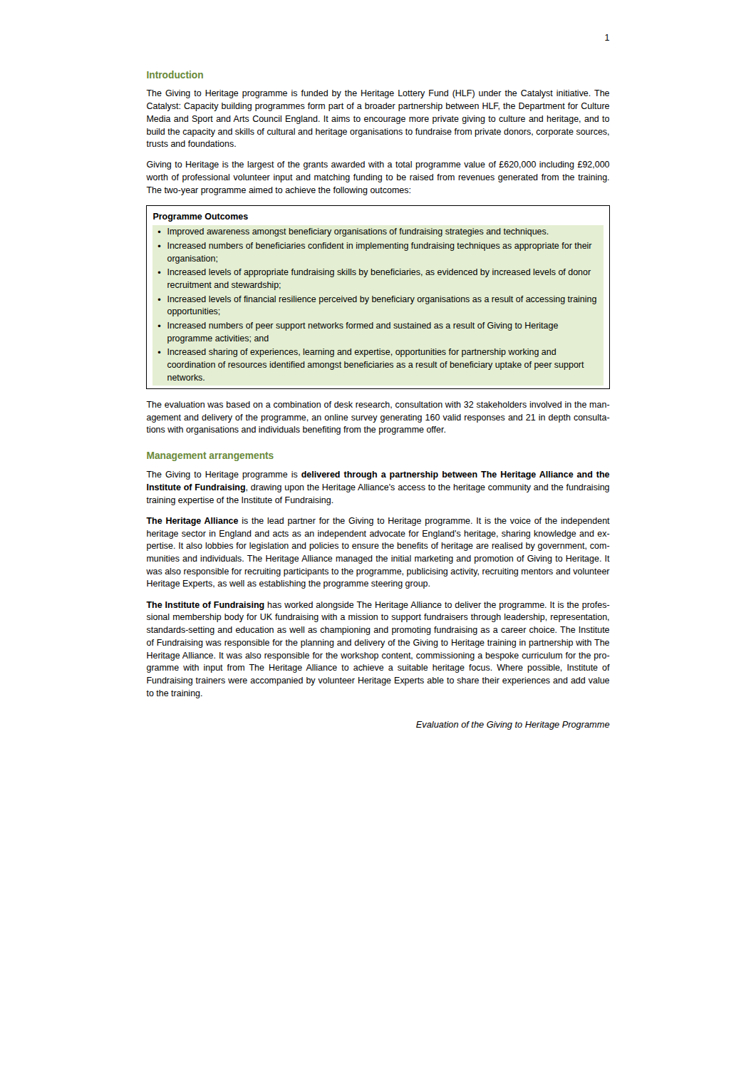1
Introduction
The Giving to Heritage programme is funded by the Heritage Lottery Fund (HLF) under the Catalyst initiative. The Catalyst: Capacity building programmes form part of a broader partnership between HLF, the Department for Culture Media and Sport and Arts Council England. It aims to encourage more private giving to culture and heritage, and to build the capacity and skills of cultural and heritage organisations to fundraise from private donors, corporate sources, trusts and foundations.
Giving to Heritage is the largest of the grants awarded with a total programme value of £620,000 including £92,000 worth of professional volunteer input and matching funding to be raised from revenues generated from the training. The two-year programme aimed to achieve the following outcomes:
Programme Outcomes
Improved awareness amongst beneficiary organisations of fundraising strategies and techniques.
Increased numbers of beneficiaries confident in implementing fundraising techniques as appropriate for their organisation;
Increased levels of appropriate fundraising skills by beneficiaries, as evidenced by increased levels of donor recruitment and stewardship;
Increased levels of financial resilience perceived by beneficiary organisations as a result of accessing training opportunities;
Increased numbers of peer support networks formed and sustained as a result of Giving to Heritage programme activities; and
Increased sharing of experiences, learning and expertise, opportunities for partnership working and coordination of resources identified amongst beneficiaries as a result of beneficiary uptake of peer support networks.
The evaluation was based on a combination of desk research, consultation with 32 stakeholders involved in the management and delivery of the programme, an online survey generating 160 valid responses and 21 in depth consultations with organisations and individuals benefiting from the programme offer.
Management arrangements
The Giving to Heritage programme is delivered through a partnership between The Heritage Alliance and the Institute of Fundraising, drawing upon the Heritage Alliance's access to the heritage community and the fundraising training expertise of the Institute of Fundraising.
The Heritage Alliance is the lead partner for the Giving to Heritage programme. It is the voice of the independent heritage sector in England and acts as an independent advocate for England's heritage, sharing knowledge and expertise. It also lobbies for legislation and policies to ensure the benefits of heritage are realised by government, communities and individuals. The Heritage Alliance managed the initial marketing and promotion of Giving to Heritage. It was also responsible for recruiting participants to the programme, publicising activity, recruiting mentors and volunteer Heritage Experts, as well as establishing the programme steering group.
The Institute of Fundraising has worked alongside The Heritage Alliance to deliver the programme. It is the professional membership body for UK fundraising with a mission to support fundraisers through leadership, representation, standards-setting and education as well as championing and promoting fundraising as a career choice. The Institute of Fundraising was responsible for the planning and delivery of the Giving to Heritage training in partnership with The Heritage Alliance. It was also responsible for the workshop content, commissioning a bespoke curriculum for the programme with input from The Heritage Alliance to achieve a suitable heritage focus. Where possible, Institute of Fundraising trainers were accompanied by volunteer Heritage Experts able to share their experiences and add value to the training.
Evaluation of the Giving to Heritage Programme